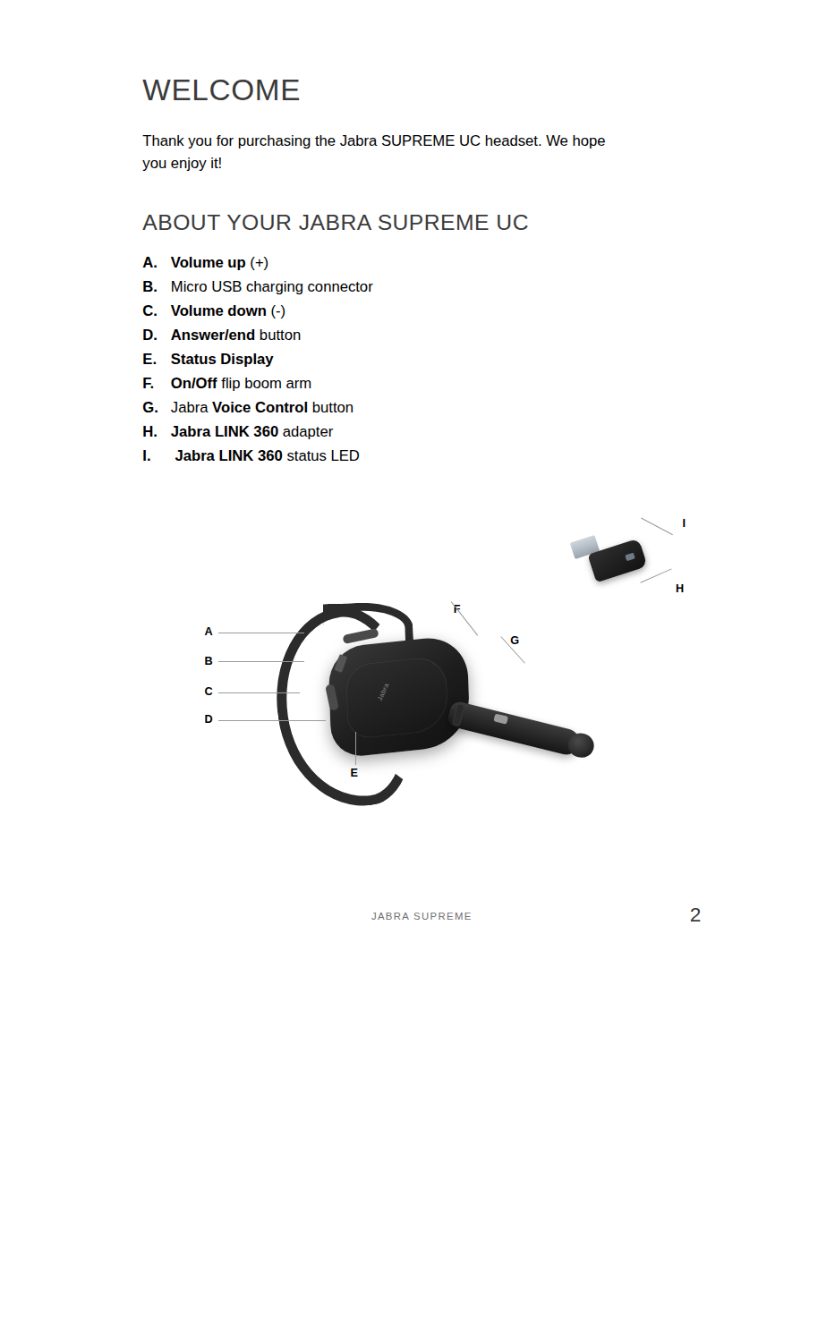WELCOME
Thank you for purchasing the Jabra SUPREME UC headset. We hope you enjoy it!
ABOUT YOUR JABRA SUPREME UC
A. Volume up (+)
B. Micro USB charging connector
C. Volume down (-)
D. Answer/end button
E. Status Display
F. On/Off flip boom arm
G. Jabra Voice Control button
H. Jabra LINK 360 adapter
I. Jabra LINK 360 status LED
I
H
A
B
C
D
E
F
G
Jabra Supreme 2